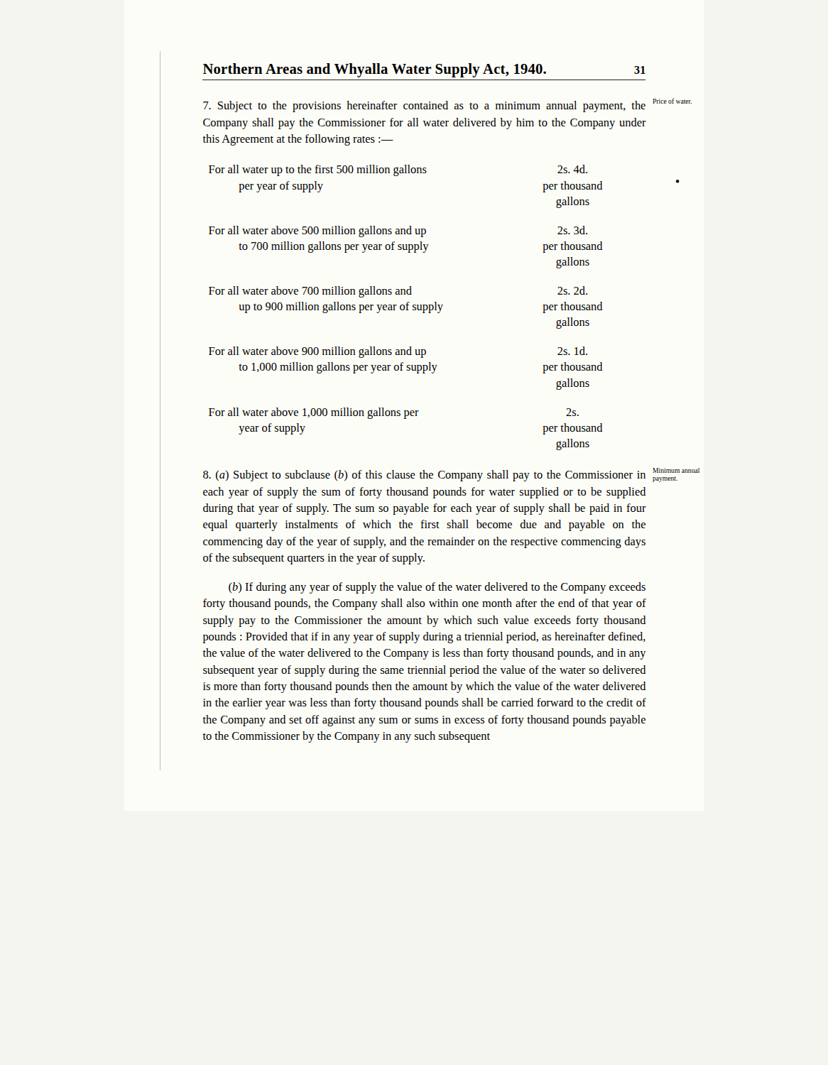Northern Areas and Whyalla Water Supply Act, 1940. 31
•
Price of water. 7. Subject to the provisions hereinafter contained as to a minimum annual payment, the Company shall pay the Commissioner for all water delivered by him to the Company under this Agreement at the following rates :—
For all water up to the first 500 million gallonsper year of supply
2s. 4d. per thousand gallons
For all water above 500 million gallons and upto 700 million gallons per year of supply
2s. 3d. per thousand gallons
For all water above 700 million gallons andup to 900 million gallons per year of supply
2s. 2d. per thousand gallons
For all water above 900 million gallons and upto 1,000 million gallons per year of supply
2s. 1d. per thousand gallons
For all water above 1,000 million gallons peryear of supply
2s. per thousand gallons
Minimum annual payment. 8. (a) Subject to subclause (b) of this clause the Company shall pay to the Commissioner in each year of supply the sum of forty thousand pounds for water supplied or to be supplied during that year of supply. The sum so payable for each year of supply shall be paid in four equal quarterly instalments of which the first shall become due and payable on the commencing day of the year of supply, and the remainder on the respective commencing days of the subsequent quarters in the year of supply.
(b) If during any year of supply the value of the water delivered to the Company exceeds forty thousand pounds, the Company shall also within one month after the end of that year of supply pay to the Commissioner the amount by which such value exceeds forty thousand pounds : Provided that if in any year of supply during a triennial period, as hereinafter defined, the value of the water delivered to the Company is less than forty thousand pounds, and in any subsequent year of supply during the same triennial period the value of the water so delivered is more than forty thousand pounds then the amount by which the value of the water delivered in the earlier year was less than forty thousand pounds shall be carried forward to the credit of the Company and set off against any sum or sums in excess of forty thousand pounds payable to the Commissioner by the Company in any such subsequent